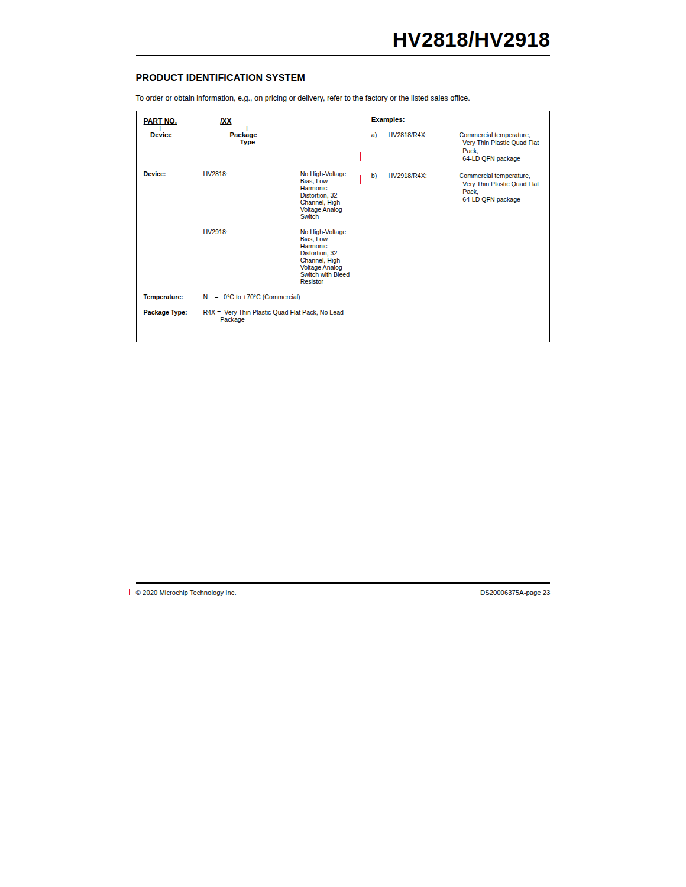HV2818/HV2918
PRODUCT IDENTIFICATION SYSTEM
To order or obtain information, e.g., on pricing or delivery, refer to the factory or the listed sales office.
PART NO. /XX
| |
Device PackageType
| Device: | HV2818: | No High-Voltage Bias, Low Harmonic Distortion, 32-Channel, High-Voltage Analog Switch |
| | HV2918: | No High-Voltage Bias, Low Harmonic Distortion, 32-Channel, High-Voltage Analog Switch with Bleed Resistor |
| Temperature: | N = 0°C to +70°C (Commercial) | |
| Package Type: | R4X = Very Thin Plastic Quad Flat Pack, No Lead Package |
Examples:
| a) | HV2818/R4X: | Commercial temperature, Very Thin Plastic Quad Flat Pack, 64-LD QFN package |
| b) | HV2918/R4X: | Commercial temperature, Very Thin Plastic Quad Flat Pack, 64-LD QFN package |
© 2020 Microchip Technology Inc. DS20006375A-page 23